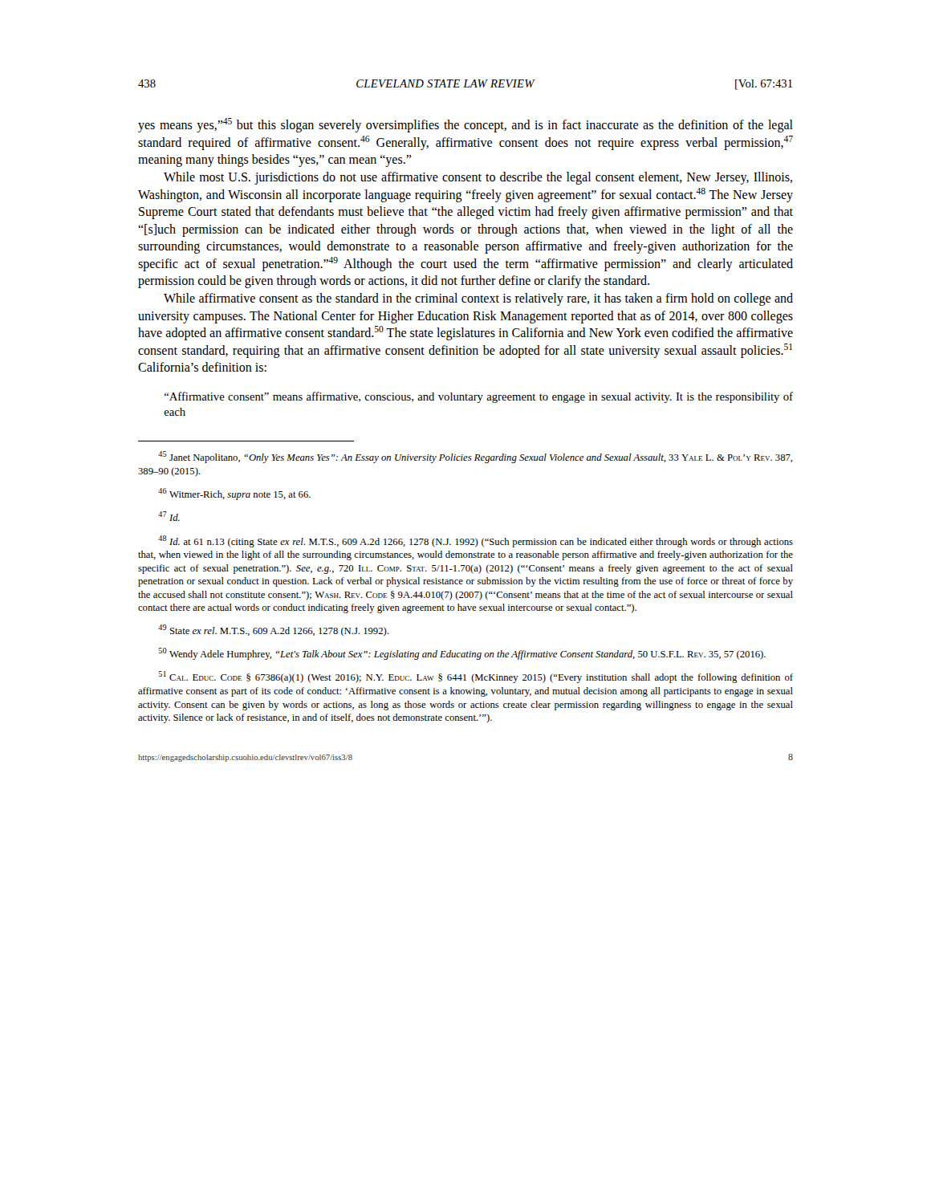438 CLEVELAND STATE LAW REVIEW [Vol. 67:431
yes means yes,”45 but this slogan severely oversimplifies the concept, and is in fact inaccurate as the definition of the legal standard required of affirmative consent.46 Generally, affirmative consent does not require express verbal permission,47 meaning many things besides “yes,” can mean “yes.”
While most U.S. jurisdictions do not use affirmative consent to describe the legal consent element, New Jersey, Illinois, Washington, and Wisconsin all incorporate language requiring “freely given agreement” for sexual contact.48 The New Jersey Supreme Court stated that defendants must believe that “the alleged victim had freely given affirmative permission” and that “[s]uch permission can be indicated either through words or through actions that, when viewed in the light of all the surrounding circumstances, would demonstrate to a reasonable person affirmative and freely-given authorization for the specific act of sexual penetration.”49 Although the court used the term “affirmative permission” and clearly articulated permission could be given through words or actions, it did not further define or clarify the standard.
While affirmative consent as the standard in the criminal context is relatively rare, it has taken a firm hold on college and university campuses. The National Center for Higher Education Risk Management reported that as of 2014, over 800 colleges have adopted an affirmative consent standard.50 The state legislatures in California and New York even codified the affirmative consent standard, requiring that an affirmative consent definition be adopted for all state university sexual assault policies.51 California’s definition is:
“Affirmative consent” means affirmative, conscious, and voluntary agreement to engage in sexual activity. It is the responsibility of each
45 Janet Napolitano, “Only Yes Means Yes”: An Essay on University Policies Regarding Sexual Violence and Sexual Assault, 33 Yale L. & Pol’y Rev. 387, 389–90 (2015).
46 Witmer-Rich, supra note 15, at 66.
47 Id.
48 Id. at 61 n.13 (citing State ex rel. M.T.S., 609 A.2d 1266, 1278 (N.J. 1992) (“Such permission can be indicated either through words or through actions that, when viewed in the light of all the surrounding circumstances, would demonstrate to a reasonable person affirmative and freely-given authorization for the specific act of sexual penetration.”). See, e.g., 720 Ill. Comp. Stat. 5/11-1.70(a) (2012) (“‘Consent’ means a freely given agreement to the act of sexual penetration or sexual conduct in question. Lack of verbal or physical resistance or submission by the victim resulting from the use of force or threat of force by the accused shall not constitute consent.”); Wash. Rev. Code § 9A.44.010(7) (2007) (“‘Consent’ means that at the time of the act of sexual intercourse or sexual contact there are actual words or conduct indicating freely given agreement to have sexual intercourse or sexual contact.”).
49 State ex rel. M.T.S., 609 A.2d 1266, 1278 (N.J. 1992).
50 Wendy Adele Humphrey, “Let's Talk About Sex”: Legislating and Educating on the Affirmative Consent Standard, 50 U.S.F.L. Rev. 35, 57 (2016).
51 Cal. Educ. Code § 67386(a)(1) (West 2016); N.Y. Educ. Law § 6441 (McKinney 2015) (“Every institution shall adopt the following definition of affirmative consent as part of its code of conduct: ‘Affirmative consent is a knowing, voluntary, and mutual decision among all participants to engage in sexual activity. Consent can be given by words or actions, as long as those words or actions create clear permission regarding willingness to engage in the sexual activity. Silence or lack of resistance, in and of itself, does not demonstrate consent.’”).
https://engagedscholarship.csuohio.edu/clevstlrev/vol67/iss3/8 8